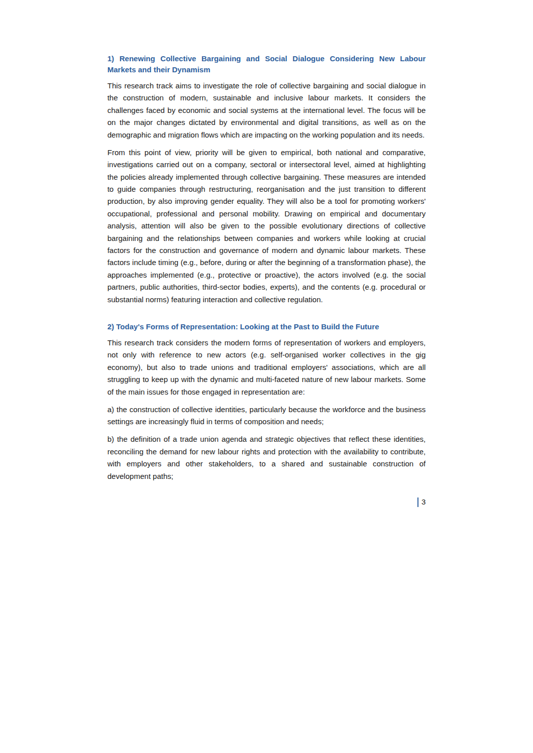1) Renewing Collective Bargaining and Social Dialogue Considering New Labour Markets and their Dynamism
This research track aims to investigate the role of collective bargaining and social dialogue in the construction of modern, sustainable and inclusive labour markets. It considers the challenges faced by economic and social systems at the international level. The focus will be on the major changes dictated by environmental and digital transitions, as well as on the demographic and migration flows which are impacting on the working population and its needs.
From this point of view, priority will be given to empirical, both national and comparative, investigations carried out on a company, sectoral or intersectoral level, aimed at highlighting the policies already implemented through collective bargaining. These measures are intended to guide companies through restructuring, reorganisation and the just transition to different production, by also improving gender equality. They will also be a tool for promoting workers' occupational, professional and personal mobility. Drawing on empirical and documentary analysis, attention will also be given to the possible evolutionary directions of collective bargaining and the relationships between companies and workers while looking at crucial factors for the construction and governance of modern and dynamic labour markets. These factors include timing (e.g., before, during or after the beginning of a transformation phase), the approaches implemented (e.g., protective or proactive), the actors involved (e.g. the social partners, public authorities, third-sector bodies, experts), and the contents (e.g. procedural or substantial norms) featuring interaction and collective regulation.
2) Today's Forms of Representation: Looking at the Past to Build the Future
This research track considers the modern forms of representation of workers and employers, not only with reference to new actors (e.g. self-organised worker collectives in the gig economy), but also to trade unions and traditional employers' associations, which are all struggling to keep up with the dynamic and multi-faceted nature of new labour markets. Some of the main issues for those engaged in representation are:
a) the construction of collective identities, particularly because the workforce and the business settings are increasingly fluid in terms of composition and needs;
b) the definition of a trade union agenda and strategic objectives that reflect these identities, reconciling the demand for new labour rights and protection with the availability to contribute, with employers and other stakeholders, to a shared and sustainable construction of development paths;
3